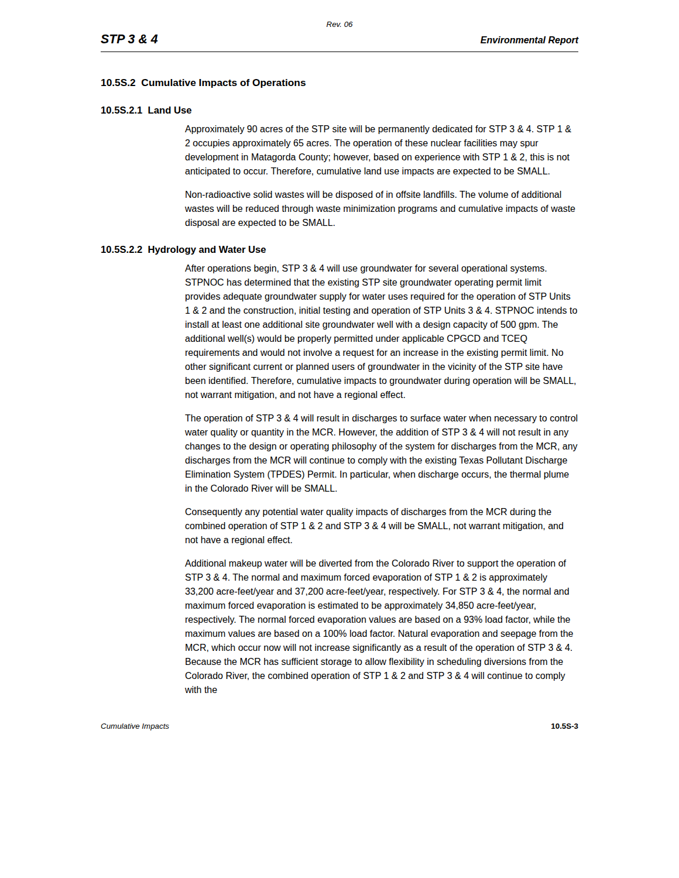Rev. 06
STP 3 & 4 Environmental Report
10.5S.2 Cumulative Impacts of Operations
10.5S.2.1 Land Use
Approximately 90 acres of the STP site will be permanently dedicated for STP 3 & 4. STP 1 & 2 occupies approximately 65 acres. The operation of these nuclear facilities may spur development in Matagorda County; however, based on experience with STP 1 & 2, this is not anticipated to occur. Therefore, cumulative land use impacts are expected to be SMALL.
Non-radioactive solid wastes will be disposed of in offsite landfills. The volume of additional wastes will be reduced through waste minimization programs and cumulative impacts of waste disposal are expected to be SMALL.
10.5S.2.2 Hydrology and Water Use
After operations begin, STP 3 & 4 will use groundwater for several operational systems. STPNOC has determined that the existing STP site groundwater operating permit limit provides adequate groundwater supply for water uses required for the operation of STP Units 1 & 2 and the construction, initial testing and operation of STP Units 3 & 4. STPNOC intends to install at least one additional site groundwater well with a design capacity of 500 gpm. The additional well(s) would be properly permitted under applicable CPGCD and TCEQ requirements and would not involve a request for an increase in the existing permit limit. No other significant current or planned users of groundwater in the vicinity of the STP site have been identified. Therefore, cumulative impacts to groundwater during operation will be SMALL, not warrant mitigation, and not have a regional effect.
The operation of STP 3 & 4 will result in discharges to surface water when necessary to control water quality or quantity in the MCR. However, the addition of STP 3 & 4 will not result in any changes to the design or operating philosophy of the system for discharges from the MCR, any discharges from the MCR will continue to comply with the existing Texas Pollutant Discharge Elimination System (TPDES) Permit. In particular, when discharge occurs, the thermal plume in the Colorado River will be SMALL.
Consequently any potential water quality impacts of discharges from the MCR during the combined operation of STP 1 & 2 and STP 3 & 4 will be SMALL, not warrant mitigation, and not have a regional effect.
Additional makeup water will be diverted from the Colorado River to support the operation of STP 3 & 4. The normal and maximum forced evaporation of STP 1 & 2 is approximately 33,200 acre-feet/year and 37,200 acre-feet/year, respectively. For STP 3 & 4, the normal and maximum forced evaporation is estimated to be approximately 34,850 acre-feet/year, respectively. The normal forced evaporation values are based on a 93% load factor, while the maximum values are based on a 100% load factor. Natural evaporation and seepage from the MCR, which occur now will not increase significantly as a result of the operation of STP 3 & 4. Because the MCR has sufficient storage to allow flexibility in scheduling diversions from the Colorado River, the combined operation of STP 1 & 2 and STP 3 & 4 will continue to comply with the
Cumulative Impacts 10.5S-3